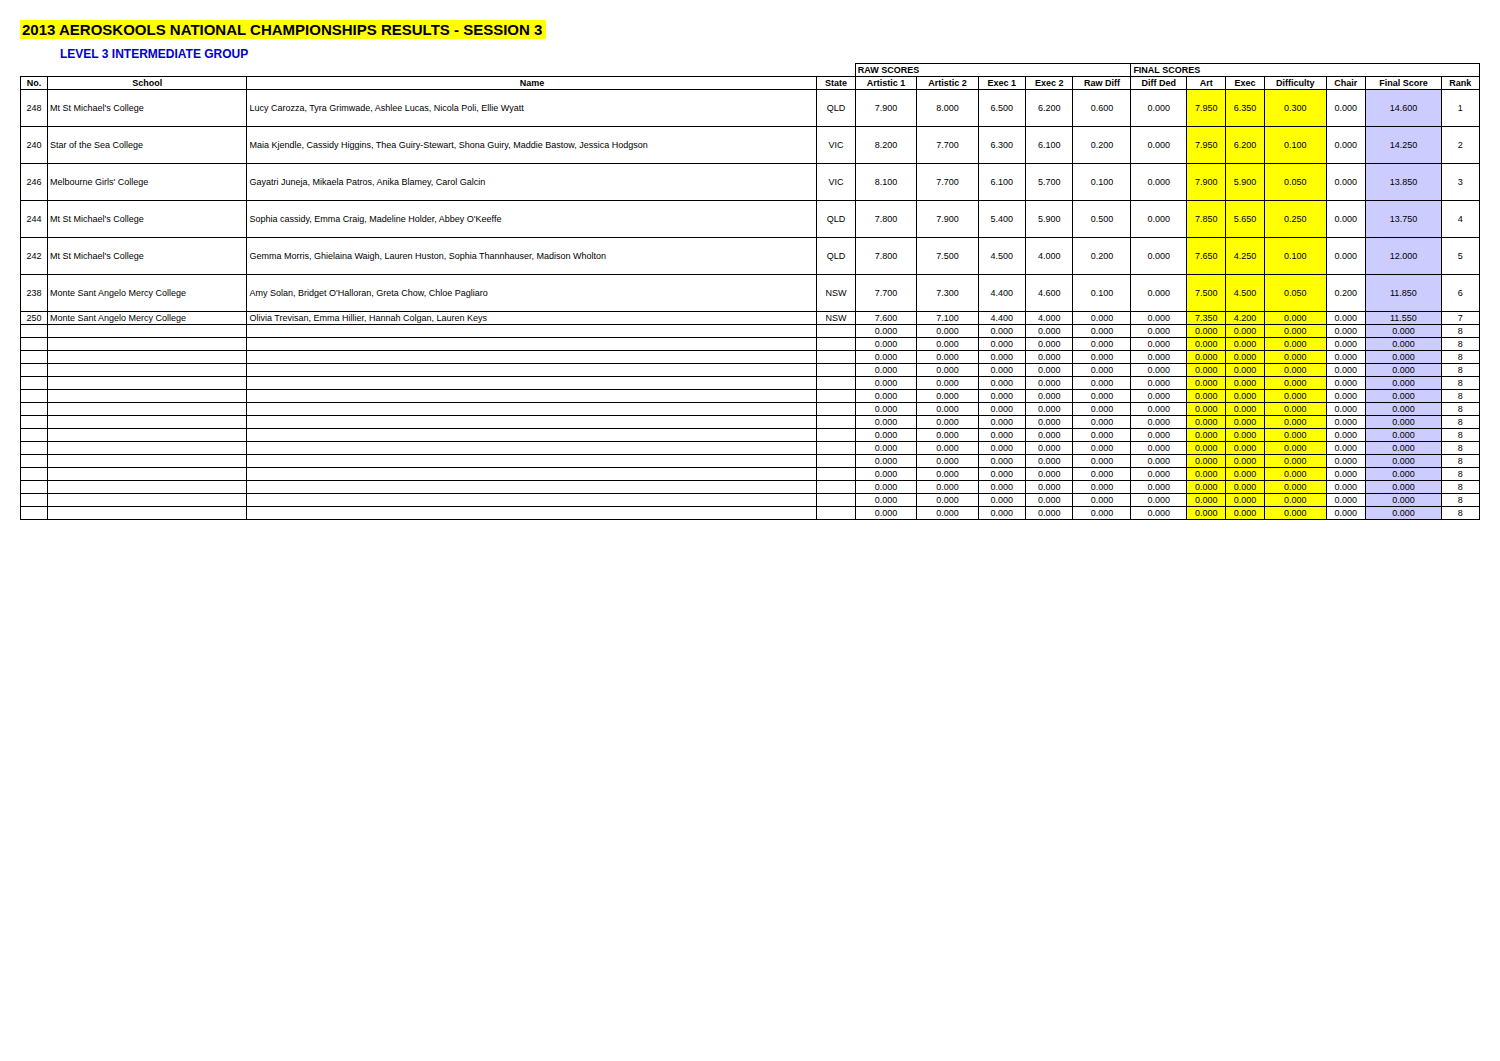2013 AEROSKOOLS NATIONAL CHAMPIONSHIPS RESULTS - SESSION 3
LEVEL 3 INTERMEDIATE GROUP
| | RAW SCORES | FINAL SCORES |
| --- | --- | --- |
| No. | School | Name | State | Artistic 1 | Artistic 2 | Exec 1 | Exec 2 | Raw Diff | Diff Ded | Art | Exec | Difficulty | Chair | Final Score | Rank |
| 248 | Mt St Michael's College | Lucy Carozza, Tyra Grimwade, Ashlee Lucas, Nicola Poli, Ellie Wyatt | QLD | 7.900 | 8.000 | 6.500 | 6.200 | 0.600 | 0.000 | 7.950 | 6.350 | 0.300 | 0.000 | 14.600 | 1 |
| 240 | Star of the Sea College | Maia Kjendle, Cassidy Higgins, Thea Guiry-Stewart, Shona Guiry, Maddie Bastow, Jessica Hodgson | VIC | 8.200 | 7.700 | 6.300 | 6.100 | 0.200 | 0.000 | 7.950 | 6.200 | 0.100 | 0.000 | 14.250 | 2 |
| 246 | Melbourne Girls' College | Gayatri Juneja, Mikaela Patros, Anika Blamey, Carol Galcin | VIC | 8.100 | 7.700 | 6.100 | 5.700 | 0.100 | 0.000 | 7.900 | 5.900 | 0.050 | 0.000 | 13.850 | 3 |
| 244 | Mt St Michael's College | Sophia cassidy, Emma Craig, Madeline Holder, Abbey O'Keeffe | QLD | 7.800 | 7.900 | 5.400 | 5.900 | 0.500 | 0.000 | 7.850 | 5.650 | 0.250 | 0.000 | 13.750 | 4 |
| 242 | Mt St Michael's College | Gemma Morris, Ghielaina Waigh, Lauren Huston, Sophia Thannhauser, Madison Wholton | QLD | 7.800 | 7.500 | 4.500 | 4.000 | 0.200 | 0.000 | 7.650 | 4.250 | 0.100 | 0.000 | 12.000 | 5 |
| 238 | Monte Sant Angelo Mercy College | Amy Solan, Bridget O'Halloran, Greta Chow, Chloe Pagliaro | NSW | 7.700 | 7.300 | 4.400 | 4.600 | 0.100 | 0.000 | 7.500 | 4.500 | 0.050 | 0.200 | 11.850 | 6 |
| 250 | Monte Sant Angelo Mercy College | Olivia Trevisan, Emma Hillier, Hannah Colgan, Lauren Keys | NSW | 7.600 | 7.100 | 4.400 | 4.000 | 0.000 | 0.000 | 7.350 | 4.200 | 0.000 | 0.000 | 11.550 | 7 |
| | | | | 0.000 | 0.000 | 0.000 | 0.000 | 0.000 | 0.000 | 0.000 | 0.000 | 0.000 | 0.000 | 0.000 | 8 |
| | | | | 0.000 | 0.000 | 0.000 | 0.000 | 0.000 | 0.000 | 0.000 | 0.000 | 0.000 | 0.000 | 0.000 | 8 |
| | | | | 0.000 | 0.000 | 0.000 | 0.000 | 0.000 | 0.000 | 0.000 | 0.000 | 0.000 | 0.000 | 0.000 | 8 |
| | | | | 0.000 | 0.000 | 0.000 | 0.000 | 0.000 | 0.000 | 0.000 | 0.000 | 0.000 | 0.000 | 0.000 | 8 |
| | | | | 0.000 | 0.000 | 0.000 | 0.000 | 0.000 | 0.000 | 0.000 | 0.000 | 0.000 | 0.000 | 0.000 | 8 |
| | | | | 0.000 | 0.000 | 0.000 | 0.000 | 0.000 | 0.000 | 0.000 | 0.000 | 0.000 | 0.000 | 0.000 | 8 |
| | | | | 0.000 | 0.000 | 0.000 | 0.000 | 0.000 | 0.000 | 0.000 | 0.000 | 0.000 | 0.000 | 0.000 | 8 |
| | | | | 0.000 | 0.000 | 0.000 | 0.000 | 0.000 | 0.000 | 0.000 | 0.000 | 0.000 | 0.000 | 0.000 | 8 |
| | | | | 0.000 | 0.000 | 0.000 | 0.000 | 0.000 | 0.000 | 0.000 | 0.000 | 0.000 | 0.000 | 0.000 | 8 |
| | | | | 0.000 | 0.000 | 0.000 | 0.000 | 0.000 | 0.000 | 0.000 | 0.000 | 0.000 | 0.000 | 0.000 | 8 |
| | | | | 0.000 | 0.000 | 0.000 | 0.000 | 0.000 | 0.000 | 0.000 | 0.000 | 0.000 | 0.000 | 0.000 | 8 |
| | | | | 0.000 | 0.000 | 0.000 | 0.000 | 0.000 | 0.000 | 0.000 | 0.000 | 0.000 | 0.000 | 0.000 | 8 |
| | | | | 0.000 | 0.000 | 0.000 | 0.000 | 0.000 | 0.000 | 0.000 | 0.000 | 0.000 | 0.000 | 0.000 | 8 |
| | | | | 0.000 | 0.000 | 0.000 | 0.000 | 0.000 | 0.000 | 0.000 | 0.000 | 0.000 | 0.000 | 0.000 | 8 |
| | | | | 0.000 | 0.000 | 0.000 | 0.000 | 0.000 | 0.000 | 0.000 | 0.000 | 0.000 | 0.000 | 0.000 | 8 |